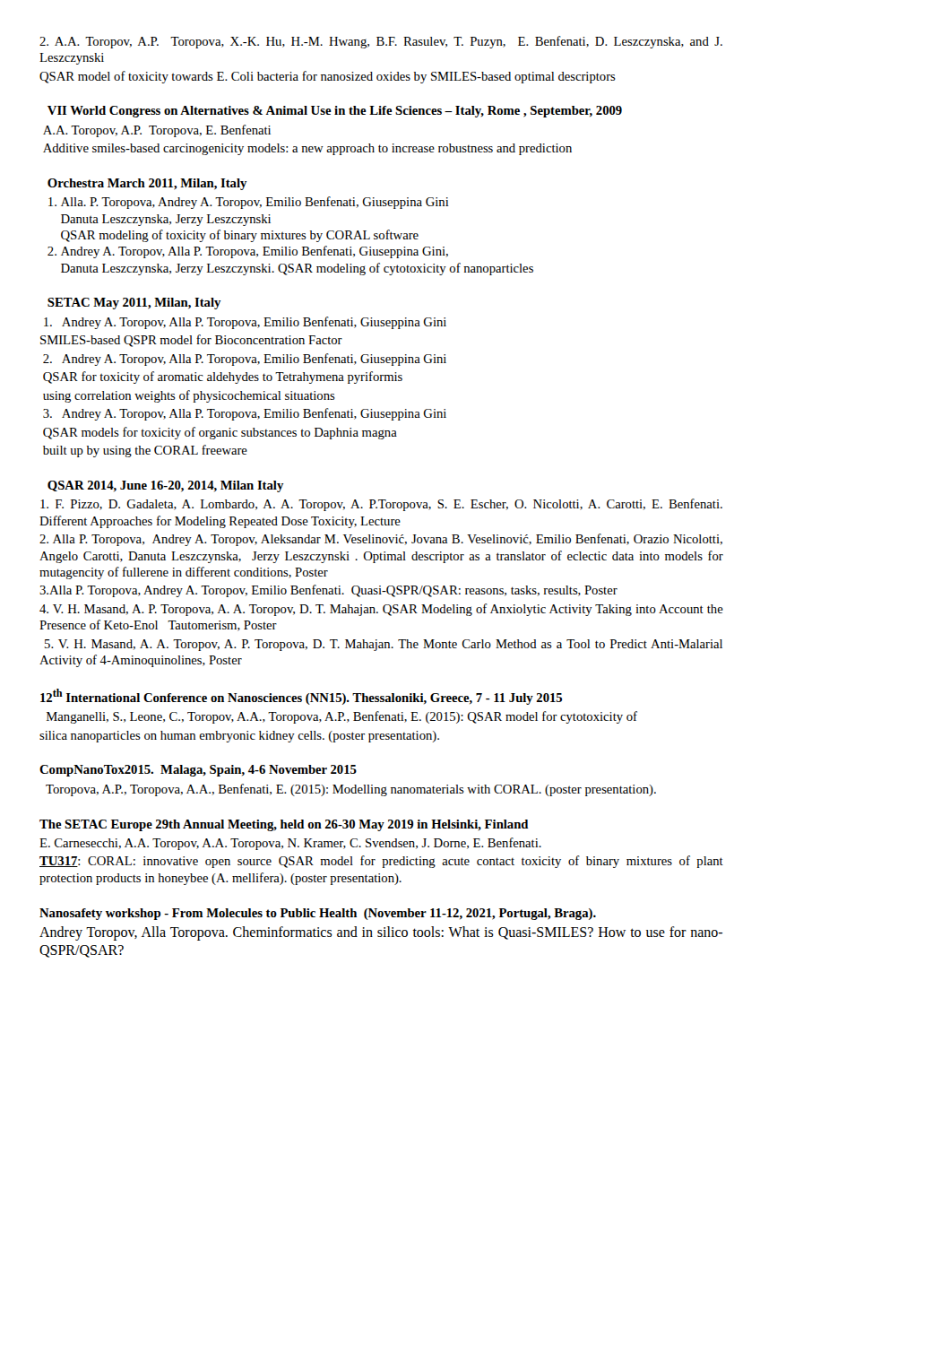2. A.A. Toropov, A.P. Toropova, X.-K. Hu, H.-M. Hwang, B.F. Rasulev, T. Puzyn, E. Benfenati, D. Leszczynska, and J. Leszczynski
QSAR model of toxicity towards E. Coli bacteria for nanosized oxides by SMILES-based optimal descriptors
VII World Congress on Alternatives & Animal Use in the Life Sciences – Italy, Rome , September, 2009
A.A. Toropov, A.P. Toropova, E. Benfenati
Additive smiles-based carcinogenicity models: a new approach to increase robustness and prediction
Orchestra March 2011, Milan, Italy
Alla. P. Toropova, Andrey A. Toropov, Emilio Benfenati, Giuseppina Gini
Danuta Leszczynska, Jerzy Leszczynski
QSAR modeling of toxicity of binary mixtures by CORAL software
Andrey A. Toropov, Alla P. Toropova, Emilio Benfenati, Giuseppina Gini,
Danuta Leszczynska, Jerzy Leszczynski. QSAR modeling of cytotoxicity of nanoparticles
SETAC May 2011, Milan, Italy
1. Andrey A. Toropov, Alla P. Toropova, Emilio Benfenati, Giuseppina Gini
SMILES-based QSPR model for Bioconcentration Factor
2. Andrey A. Toropov, Alla P. Toropova, Emilio Benfenati, Giuseppina Gini
QSAR for toxicity of aromatic aldehydes to Tetrahymena pyriformis
using correlation weights of physicochemical situations
3. Andrey A. Toropov, Alla P. Toropova, Emilio Benfenati, Giuseppina Gini
QSAR models for toxicity of organic substances to Daphnia magna
built up by using the CORAL freeware
QSAR 2014, June 16-20, 2014, Milan Italy
1. F. Pizzo, D. Gadaleta, A. Lombardo, A. A. Toropov, A. P.Toropova, S. E. Escher, O. Nicolotti, A. Carotti, E. Benfenati. Different Approaches for Modeling Repeated Dose Toxicity, Lecture
2. Alla P. Toropova, Andrey A. Toropov, Aleksandar M. Veselinović, Jovana B. Veselinović, Emilio Benfenati, Orazio Nicolotti, Angelo Carotti, Danuta Leszczynska, Jerzy Leszczynski . Optimal descriptor as a translator of eclectic data into models for mutagencity of fullerene in different conditions, Poster
3.Alla P. Toropova, Andrey A. Toropov, Emilio Benfenati. Quasi-QSPR/QSAR: reasons, tasks, results, Poster
4. V. H. Masand, A. P. Toropova, A. A. Toropov, D. T. Mahajan. QSAR Modeling of Anxiolytic Activity Taking into Account the Presence of Keto-Enol Tautomerism, Poster
5. V. H. Masand, A. A. Toropov, A. P. Toropova, D. T. Mahajan. The Monte Carlo Method as a Tool to Predict Anti-Malarial Activity of 4-Aminoquinolines, Poster
12th International Conference on Nanosciences (NN15). Thessaloniki, Greece, 7 - 11 July 2015
Manganelli, S., Leone, C., Toropov, A.A., Toropova, A.P., Benfenati, E. (2015): QSAR model for cytotoxicity of
silica nanoparticles on human embryonic kidney cells. (poster presentation).
CompNanoTox2015. Malaga, Spain, 4-6 November 2015
Toropova, A.P., Toropova, A.A., Benfenati, E. (2015): Modelling nanomaterials with CORAL. (poster presentation).
The SETAC Europe 29th Annual Meeting, held on 26-30 May 2019 in Helsinki, Finland
E. Carnesecchi, A.A. Toropov, A.A. Toropova, N. Kramer, C. Svendsen, J. Dorne, E. Benfenati.
TU317: CORAL: innovative open source QSAR model for predicting acute contact toxicity of binary mixtures of plant protection products in honeybee (A. mellifera). (poster presentation).
Nanosafety workshop - From Molecules to Public Health (November 11-12, 2021, Portugal, Braga).
Andrey Toropov, Alla Toropova. Cheminformatics and in silico tools: What is Quasi-SMILES? How to use for nano-QSPR/QSAR?